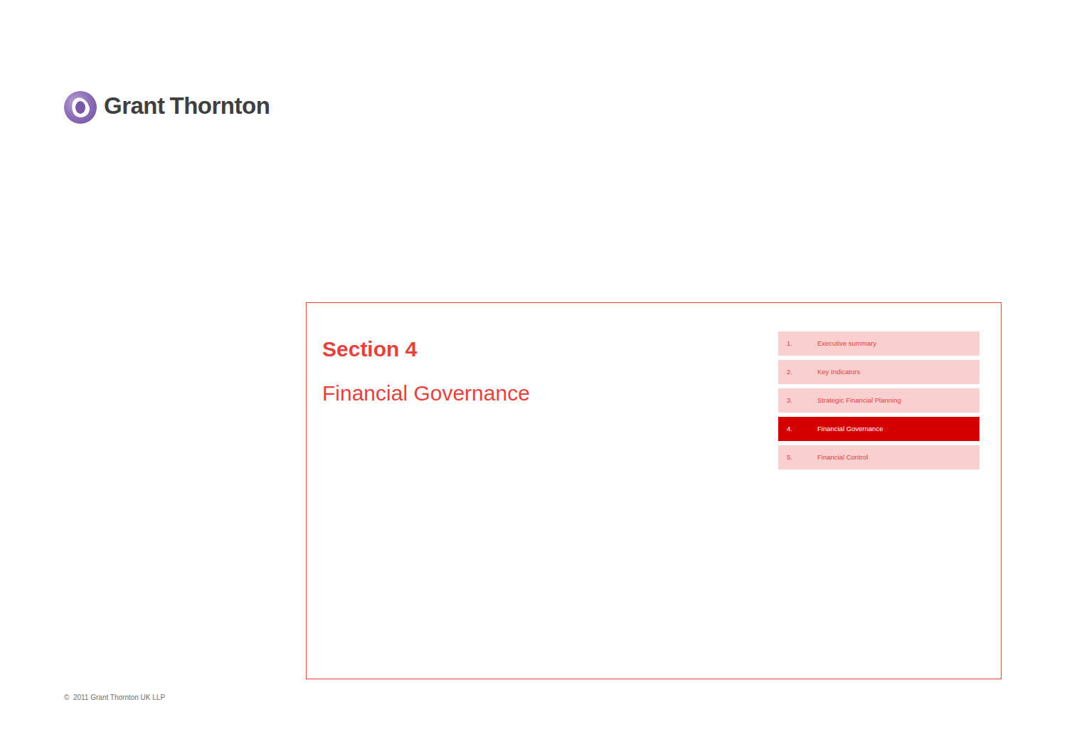Grant Thornton
Section 4
Financial Governance
1. Executive summary
2. Key Indicators
3. Strategic Financial Planning
4. Financial Governance
5. Financial Control
© 2011 Grant Thornton UK LLP